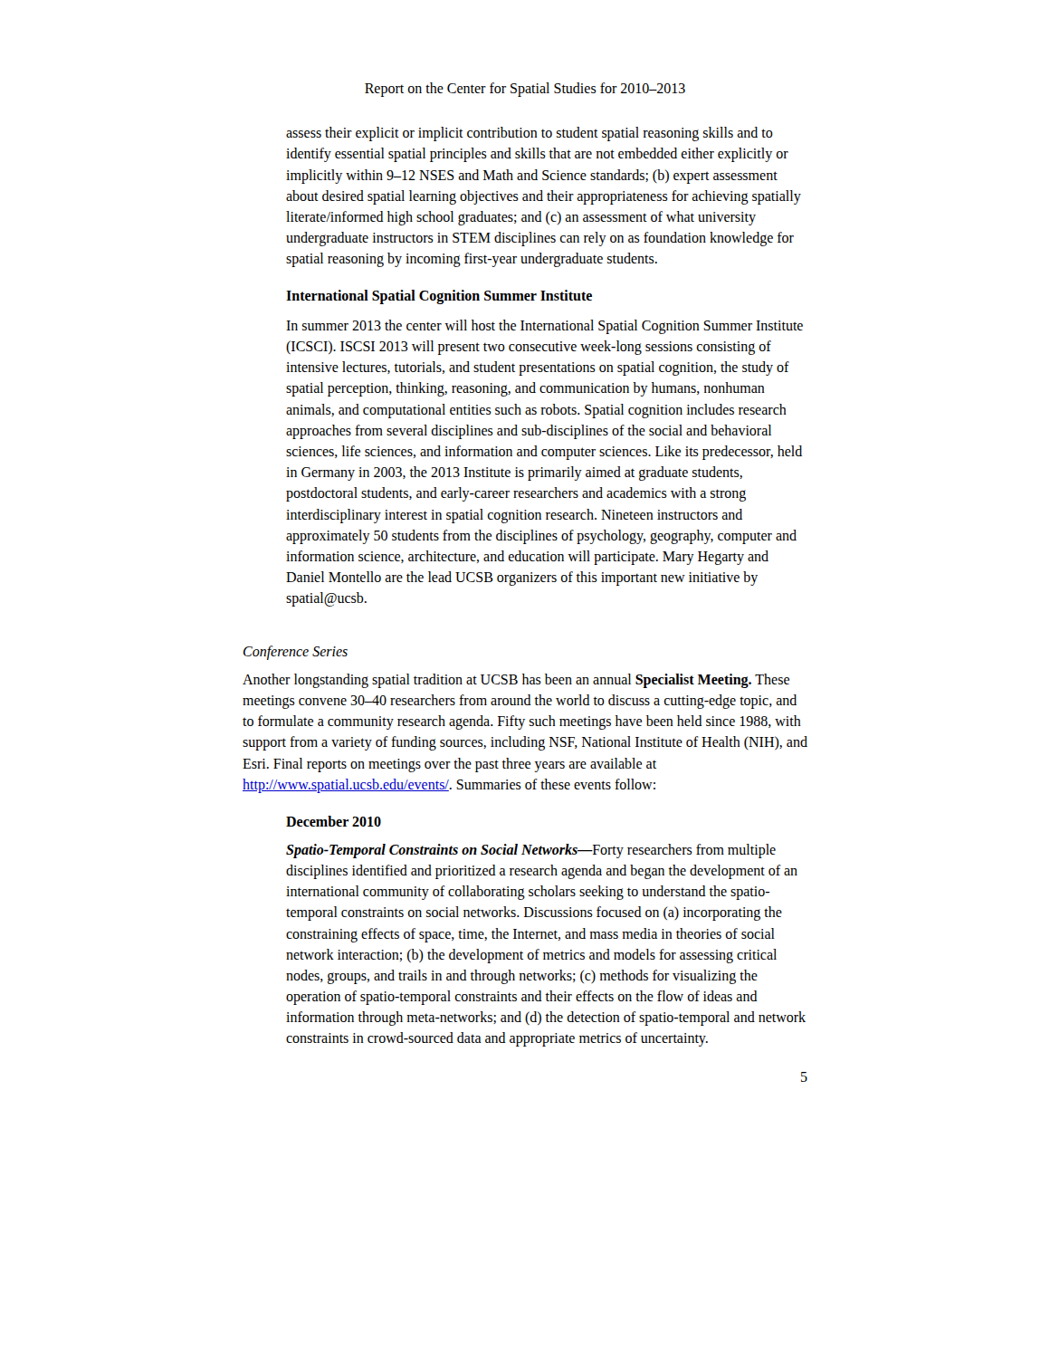Report on the Center for Spatial Studies for 2010–2013
assess their explicit or implicit contribution to student spatial reasoning skills and to identify essential spatial principles and skills that are not embedded either explicitly or implicitly within 9–12 NSES and Math and Science standards; (b) expert assessment about desired spatial learning objectives and their appropriateness for achieving spatially literate/informed high school graduates; and (c) an assessment of what university undergraduate instructors in STEM disciplines can rely on as foundation knowledge for spatial reasoning by incoming first-year undergraduate students.
International Spatial Cognition Summer Institute
In summer 2013 the center will host the International Spatial Cognition Summer Institute (ICSCI). ISCSI 2013 will present two consecutive week-long sessions consisting of intensive lectures, tutorials, and student presentations on spatial cognition, the study of spatial perception, thinking, reasoning, and communication by humans, nonhuman animals, and computational entities such as robots. Spatial cognition includes research approaches from several disciplines and sub-disciplines of the social and behavioral sciences, life sciences, and information and computer sciences. Like its predecessor, held in Germany in 2003, the 2013 Institute is primarily aimed at graduate students, postdoctoral students, and early-career researchers and academics with a strong interdisciplinary interest in spatial cognition research. Nineteen instructors and approximately 50 students from the disciplines of psychology, geography, computer and information science, architecture, and education will participate. Mary Hegarty and Daniel Montello are the lead UCSB organizers of this important new initiative by spatial@ucsb.
Conference Series
Another longstanding spatial tradition at UCSB has been an annual Specialist Meeting. These meetings convene 30–40 researchers from around the world to discuss a cutting-edge topic, and to formulate a community research agenda. Fifty such meetings have been held since 1988, with support from a variety of funding sources, including NSF, National Institute of Health (NIH), and Esri. Final reports on meetings over the past three years are available at http://www.spatial.ucsb.edu/events/. Summaries of these events follow:
December 2010
Spatio-Temporal Constraints on Social Networks—Forty researchers from multiple disciplines identified and prioritized a research agenda and began the development of an international community of collaborating scholars seeking to understand the spatio-temporal constraints on social networks. Discussions focused on (a) incorporating the constraining effects of space, time, the Internet, and mass media in theories of social network interaction; (b) the development of metrics and models for assessing critical nodes, groups, and trails in and through networks; (c) methods for visualizing the operation of spatio-temporal constraints and their effects on the flow of ideas and information through meta-networks; and (d) the detection of spatio-temporal and network constraints in crowd-sourced data and appropriate metrics of uncertainty.
5